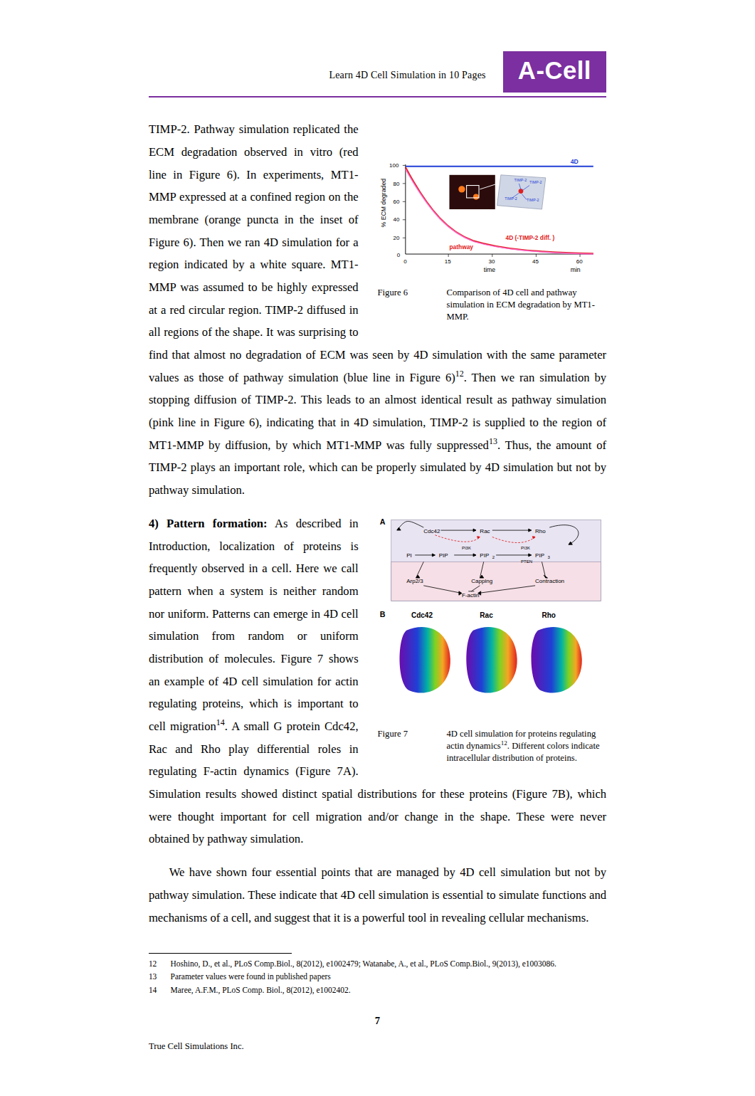Learn 4D Cell Simulation in 10 Pages
A-Cell
100 80 60 40 20 0 0 15 30 45 60 time min % ECM degraded 4D 4D (-TIMP-2 diff. ) pathway TIMP-2 TIMP-2 TIMP-2 TIMP-2
Figure 6
Comparison of 4D cell and pathway simulation in ECM degradation by MT1-MMP.
TIMP-2. Pathway simulation replicated the ECM degradation observed in vitro (red line in Figure 6). In experiments, MT1-MMP expressed at a confined region on the membrane (orange puncta in the inset of Figure 6). Then we ran 4D simulation for a region indicated by a white square. MT1-MMP was assumed to be highly expressed at a red circular region. TIMP-2 diffused in all regions of the shape. It was surprising to find that almost no degradation of ECM was seen by 4D simulation with the same parameter values as those of pathway simulation (blue line in Figure 6)12. Then we ran simulation by stopping diffusion of TIMP-2. This leads to an almost identical result as pathway simulation (pink line in Figure 6), indicating that in 4D simulation, TIMP-2 is supplied to the region of MT1-MMP by diffusion, by which MT1-MMP was fully suppressed13. Thus, the amount of TIMP-2 plays an important role, which can be properly simulated by 4D simulation but not by pathway simulation.
A Cdc42 Rac Rho PI PIP PIP2 PIP3 PI3K PI3K PTEN Arp2/3 Capping Contraction F-actin B Cdc42 Rac Rho
Figure 7
4D cell simulation for proteins regulating actin dynamics12. Different colors indicate intracellular distribution of proteins.
4) Pattern formation: As described in Introduction, localization of proteins is frequently observed in a cell. Here we call pattern when a system is neither random nor uniform. Patterns can emerge in 4D cell simulation from random or uniform distribution of molecules. Figure 7 shows an example of 4D cell simulation for actin regulating proteins, which is important to cell migration14. A small G protein Cdc42, Rac and Rho play differential roles in regulating F-actin dynamics (Figure 7A). Simulation results showed distinct spatial distributions for these proteins (Figure 7B), which were thought important for cell migration and/or change in the shape. These were never obtained by pathway simulation.
We have shown four essential points that are managed by 4D cell simulation but not by pathway simulation. These indicate that 4D cell simulation is essential to simulate functions and mechanisms of a cell, and suggest that it is a powerful tool in revealing cellular mechanisms.
12 Hoshino, D., et al., PLoS Comp.Biol., 8(2012), e1002479; Watanabe, A., et al., PLoS Comp.Biol., 9(2013), e1003086.
13 Parameter values were found in published papers
14 Maree, A.F.M., PLoS Comp. Biol., 8(2012), e1002402.
7
True Cell Simulations Inc.